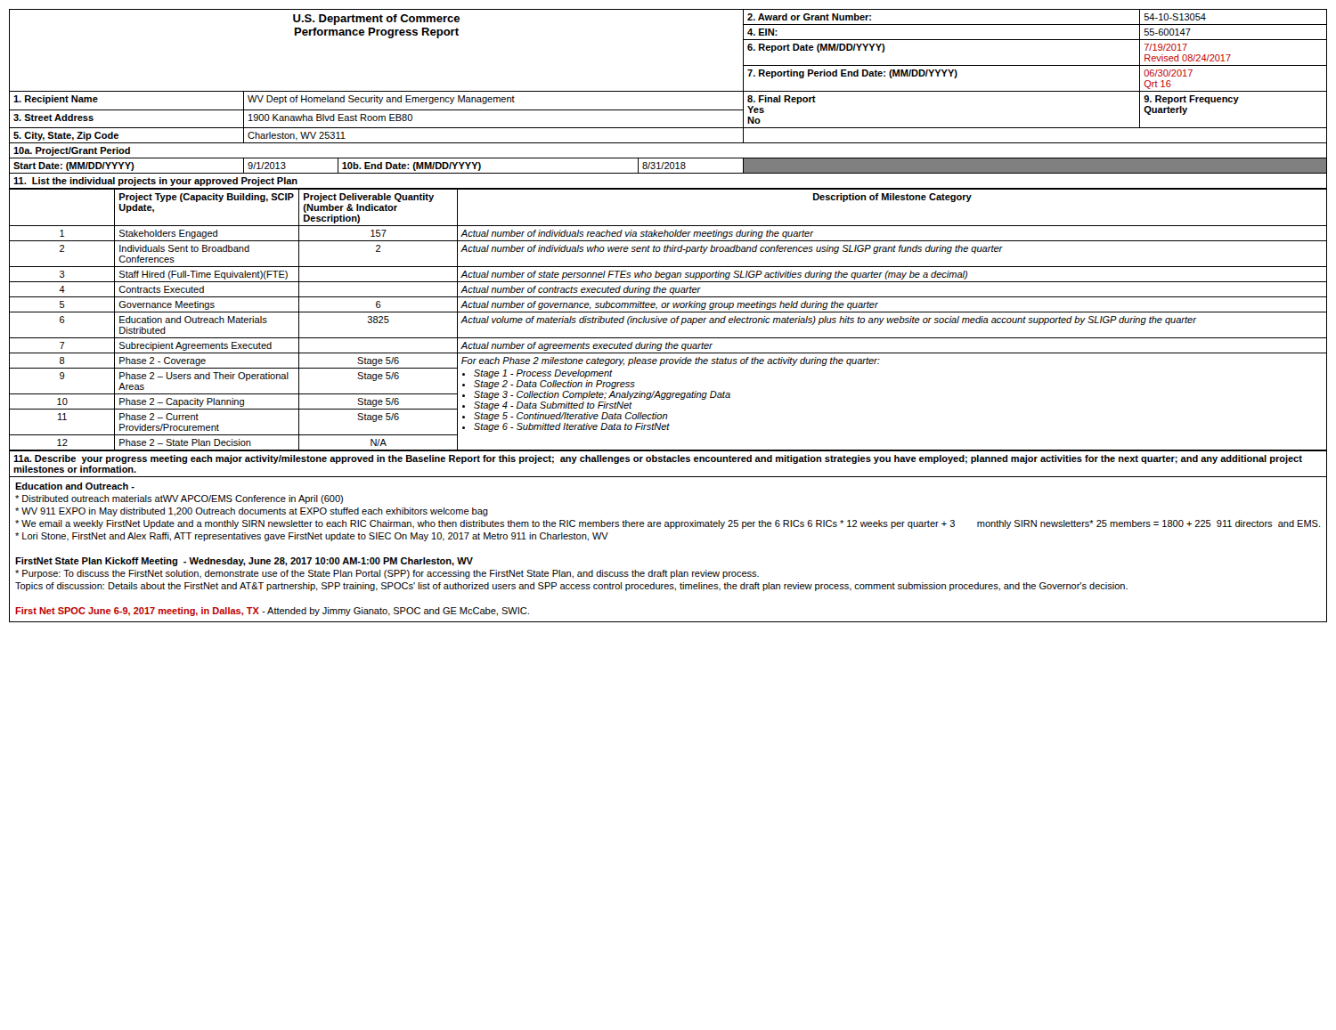| U.S. Department of Commerce Performance Progress Report | 2. Award or Grant Number: | 54-10-S13054 |
| 4. EIN: | 55-600147 |
| 6. Report Date (MM/DD/YYYY) | 7/19/2017 Revised 08/24/2017 |
| 7. Reporting Period End Date: (MM/DD/YYYY) | 06/30/2017 Qrt 16 |
| 1. Recipient Name | WV Dept of Homeland Security and Emergency Management | 8. Final Report Yes No | 9. Report Frequency Quarterly |
| 3. Street Address | 1900 Kanawha Blvd East Room EB80 |
| 5. City, State, Zip Code | Charleston, WV 25311 | |
| 10a. Project/Grant Period |
| Start Date: (MM/DD/YYYY) | 9/1/2013 | 10b. End Date: (MM/DD/YYYY) | 8/31/2018 | |
| 11. List the individual projects in your approved Project Plan |
| | Project Type (Capacity Building, SCIP Update, | Project Deliverable Quantity (Number & Indicator Description) | Description of Milestone Category |
| 1 | Stakeholders Engaged | 157 | Actual number of individuals reached via stakeholder meetings during the quarter |
| 2 | Individuals Sent to Broadband Conferences | 2 | Actual number of individuals who were sent to third-party broadband conferences using SLIGP grant funds during the quarter |
| 3 | Staff Hired (Full-Time Equivalent)(FTE) | | Actual number of state personnel FTEs who began supporting SLIGP activities during the quarter (may be a decimal) |
| 4 | Contracts Executed | | Actual number of contracts executed during the quarter |
| 5 | Governance Meetings | 6 | Actual number of governance, subcommittee, or working group meetings held during the quarter |
| 6 | Education and Outreach Materials Distributed | 3825 | Actual volume of materials distributed (inclusive of paper and electronic materials) plus hits to any website or social media account supported by SLIGP during the quarter |
| 7 | Subrecipient Agreements Executed | | Actual number of agreements executed during the quarter |
| 8 | Phase 2 - Coverage | Stage 5/6 | For each Phase 2 milestone category, please provide the status of the activity during the quarter: Stage 1 - Process Development Stage 2 - Data Collection in Progress Stage 3 - Collection Complete; Analyzing/Aggregating Data Stage 4 - Data Submitted to FirstNet Stage 5 - Continued/Iterative Data Collection Stage 6 - Submitted Iterative Data to FirstNet |
| 9 | Phase 2 – Users and Their Operational Areas | Stage 5/6 |
| 10 | Phase 2 – Capacity Planning | Stage 5/6 |
| 11 | Phase 2 – Current Providers/Procurement | Stage 5/6 |
| 12 | Phase 2 – State Plan Decision | N/A |
| 11a. Describe your progress meeting each major activity/milestone approved in the Baseline Report for this project; any challenges or obstacles encountered and mitigation strategies you have employed; planned major activities for the next quarter; and any additional project milestones or information. |
Education and Outreach -
* Distributed outreach materials atWV APCO/EMS Conference in April (600)
* WV 911 EXPO in May distributed 1,200 Outreach documents at EXPO stuffed each exhibitors welcome bag
* We email a weekly FirstNet Update and a monthly SIRN newsletter to each RIC Chairman, who then distributes them to the RIC members there are approximately 25 per the 6 RICs 6 RICs * 12 weeks per quarter + 3 monthly SIRN newsletters* 25 members = 1800 + 225 911 directors and EMS.
* Lori Stone, FirstNet and Alex Raffi, ATT representatives gave FirstNet update to SIEC On May 10, 2017 at Metro 911 in Charleston, WV
FirstNet State Plan Kickoff Meeting - Wednesday, June 28, 2017 10:00 AM-1:00 PM Charleston, WV
* Purpose: To discuss the FirstNet solution, demonstrate use of the State Plan Portal (SPP) for accessing the FirstNet State Plan, and discuss the draft plan review process.
Topics of discussion: Details about the FirstNet and AT&T partnership, SPP training, SPOCs' list of authorized users and SPP access control procedures, timelines, the draft plan review process, comment submission procedures, and the Governor's decision.
First Net SPOC June 6-9, 2017 meeting, in Dallas, TX - Attended by Jimmy Gianato, SPOC and GE McCabe, SWIC.